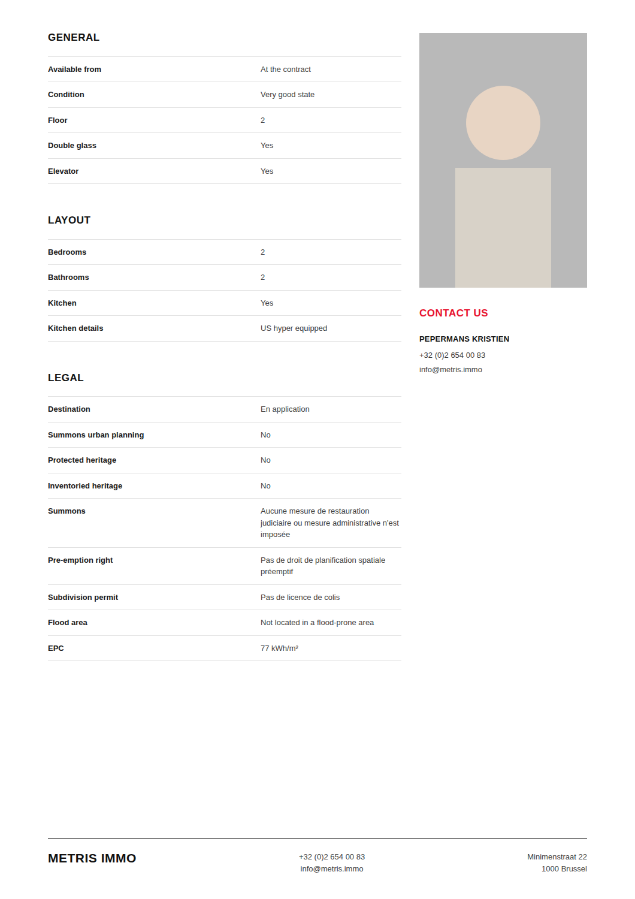GENERAL
| Available from | At the contract |
| Condition | Very good state |
| Floor | 2 |
| Double glass | Yes |
| Elevator | Yes |
LAYOUT
| Bedrooms | 2 |
| Bathrooms | 2 |
| Kitchen | Yes |
| Kitchen details | US hyper equipped |
LEGAL
| Destination | En application |
| Summons urban planning | No |
| Protected heritage | No |
| Inventoried heritage | No |
| Summons | Aucune mesure de restauration judiciaire ou mesure administrative n'est imposée |
| Pre-emption right | Pas de droit de planification spatiale préemptif |
| Subdivision permit | Pas de licence de colis |
| Flood area | Not located in a flood-prone area |
| EPC | 77 kWh/m² |
CONTACT US
PEPERMANS KRISTIEN
+32 (0)2 654 00 83
info@metris.immo
METRIS IMMO
+32 (0)2 654 00 83
info@metris.immo
Minimenstraat 22
1000 Brussel